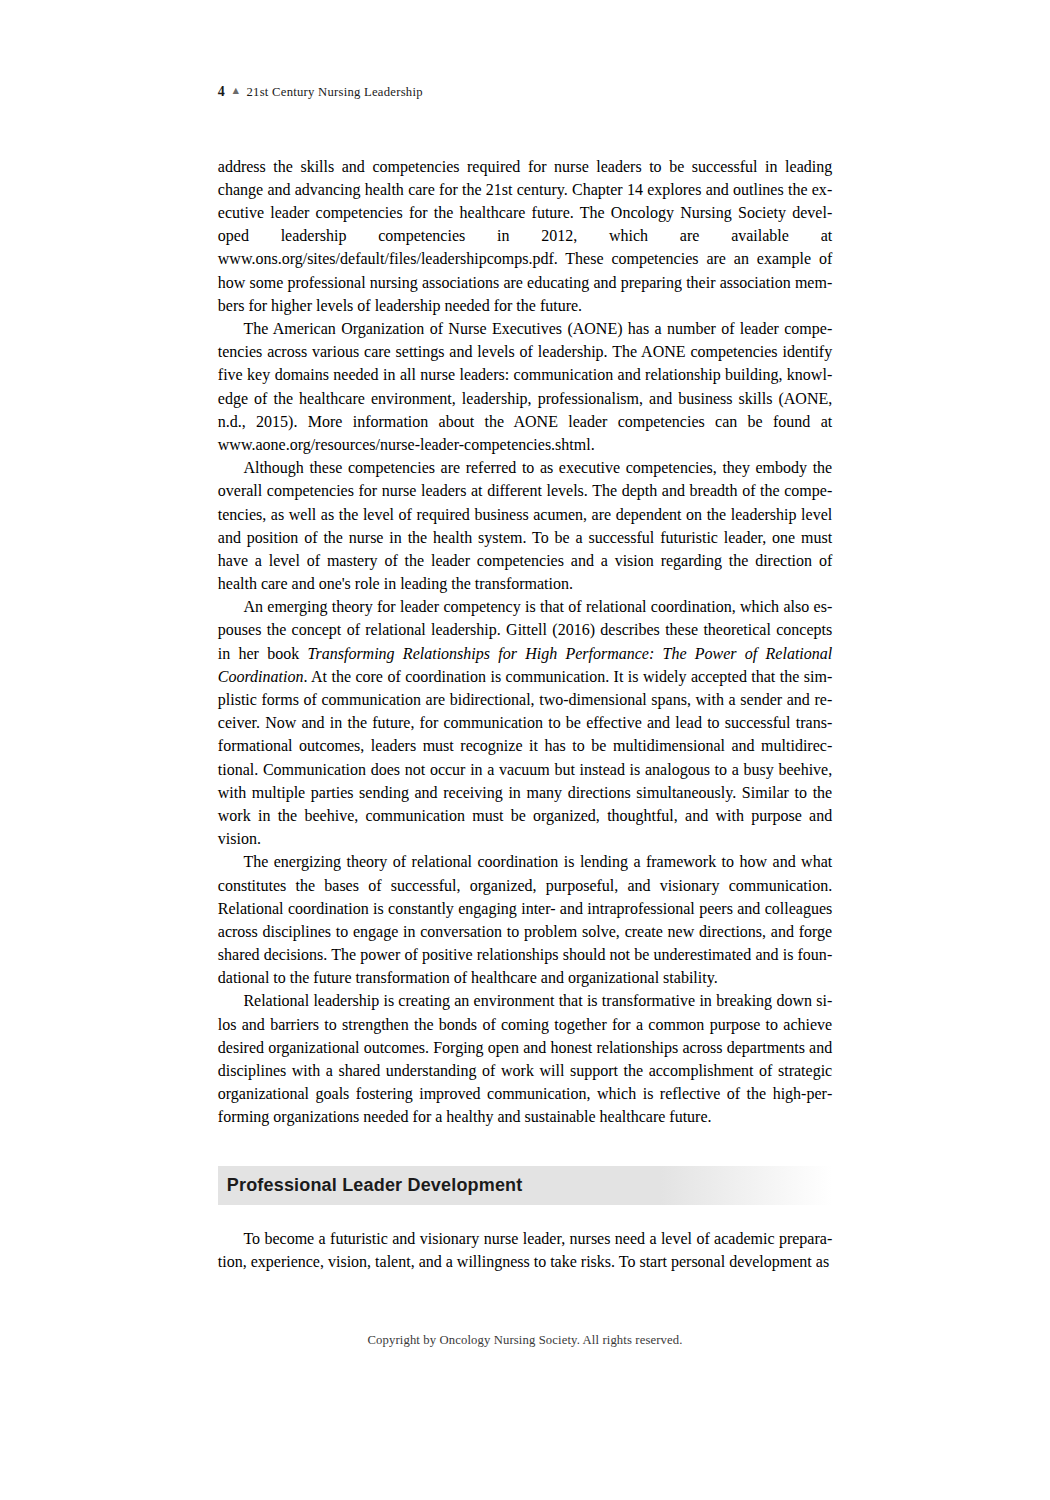4▲21st Century Nursing Leadership
address the skills and competencies required for nurse leaders to be successful in leading change and advancing health care for the 21st century. Chapter 14 explores and outlines the executive leader competencies for the healthcare future. The Oncology Nursing Society developed leadership competencies in 2012, which are available at www.ons.org/sites/default/files/leadershipcomps.pdf. These competencies are an example of how some professional nursing associations are educating and preparing their association members for higher levels of leadership needed for the future.
The American Organization of Nurse Executives (AONE) has a number of leader competencies across various care settings and levels of leadership. The AONE competencies identify five key domains needed in all nurse leaders: communication and relationship building, knowledge of the healthcare environment, leadership, professionalism, and business skills (AONE, n.d., 2015). More information about the AONE leader competencies can be found at www.aone.org/resources/nurse-leader-competencies.shtml.
Although these competencies are referred to as executive competencies, they embody the overall competencies for nurse leaders at different levels. The depth and breadth of the competencies, as well as the level of required business acumen, are dependent on the leadership level and position of the nurse in the health system. To be a successful futuristic leader, one must have a level of mastery of the leader competencies and a vision regarding the direction of health care and one's role in leading the transformation.
An emerging theory for leader competency is that of relational coordination, which also espouses the concept of relational leadership. Gittell (2016) describes these theoretical concepts in her book Transforming Relationships for High Performance: The Power of Relational Coordination. At the core of coordination is communication. It is widely accepted that the simplistic forms of communication are bidirectional, two-dimensional spans, with a sender and receiver. Now and in the future, for communication to be effective and lead to successful transformational outcomes, leaders must recognize it has to be multidimensional and multidirectional. Communication does not occur in a vacuum but instead is analogous to a busy beehive, with multiple parties sending and receiving in many directions simultaneously. Similar to the work in the beehive, communication must be organized, thoughtful, and with purpose and vision.
The energizing theory of relational coordination is lending a framework to how and what constitutes the bases of successful, organized, purposeful, and visionary communication. Relational coordination is constantly engaging inter- and intraprofessional peers and colleagues across disciplines to engage in conversation to problem solve, create new directions, and forge shared decisions. The power of positive relationships should not be underestimated and is foundational to the future transformation of healthcare and organizational stability.
Relational leadership is creating an environment that is transformative in breaking down silos and barriers to strengthen the bonds of coming together for a common purpose to achieve desired organizational outcomes. Forging open and honest relationships across departments and disciplines with a shared understanding of work will support the accomplishment of strategic organizational goals fostering improved communication, which is reflective of the high-performing organizations needed for a healthy and sustainable healthcare future.
Professional Leader Development
To become a futuristic and visionary nurse leader, nurses need a level of academic preparation, experience, vision, talent, and a willingness to take risks. To start personal development as
Copyright by Oncology Nursing Society. All rights reserved.